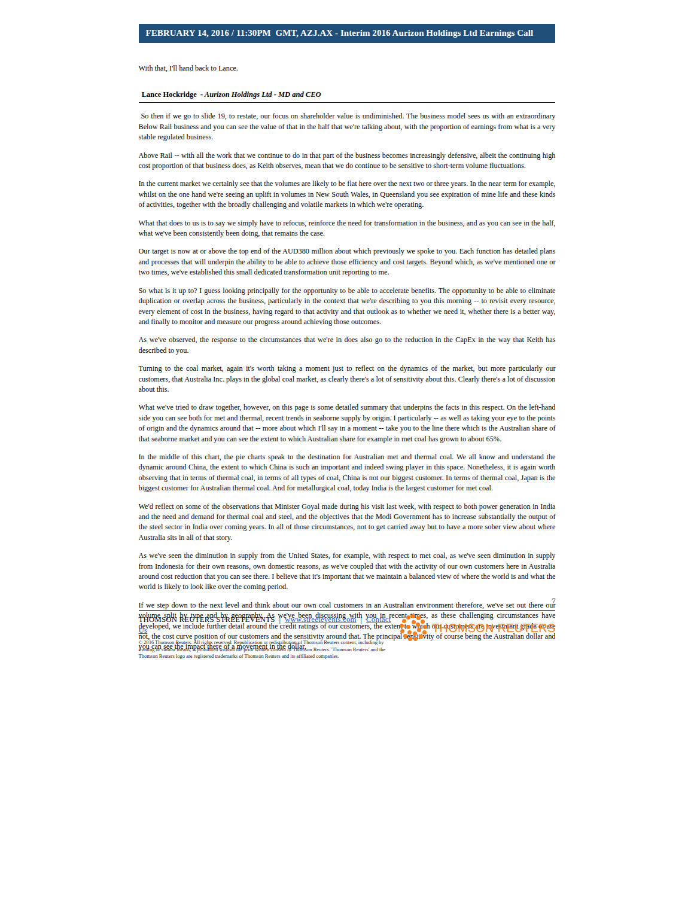FEBRUARY 14, 2016 / 11:30PM GMT, AZJ.AX - Interim 2016 Aurizon Holdings Ltd Earnings Call
With that, I'll hand back to Lance.
Lance Hockridge - Aurizon Holdings Ltd - MD and CEO
So then if we go to slide 19, to restate, our focus on shareholder value is undiminished. The business model sees us with an extraordinary Below Rail business and you can see the value of that in the half that we're talking about, with the proportion of earnings from what is a very stable regulated business.
Above Rail -- with all the work that we continue to do in that part of the business becomes increasingly defensive, albeit the continuing high cost proportion of that business does, as Keith observes, mean that we do continue to be sensitive to short-term volume fluctuations.
In the current market we certainly see that the volumes are likely to be flat here over the next two or three years. In the near term for example, whilst on the one hand we're seeing an uplift in volumes in New South Wales, in Queensland you see expiration of mine life and these kinds of activities, together with the broadly challenging and volatile markets in which we're operating.
What that does to us is to say we simply have to refocus, reinforce the need for transformation in the business, and as you can see in the half, what we've been consistently been doing, that remains the case.
Our target is now at or above the top end of the AUD380 million about which previously we spoke to you. Each function has detailed plans and processes that will underpin the ability to be able to achieve those efficiency and cost targets. Beyond which, as we've mentioned one or two times, we've established this small dedicated transformation unit reporting to me.
So what is it up to? I guess looking principally for the opportunity to be able to accelerate benefits. The opportunity to be able to eliminate duplication or overlap across the business, particularly in the context that we're describing to you this morning -- to revisit every resource, every element of cost in the business, having regard to that activity and that outlook as to whether we need it, whether there is a better way, and finally to monitor and measure our progress around achieving those outcomes.
As we've observed, the response to the circumstances that we're in does also go to the reduction in the CapEx in the way that Keith has described to you.
Turning to the coal market, again it's worth taking a moment just to reflect on the dynamics of the market, but more particularly our customers, that Australia Inc. plays in the global coal market, as clearly there's a lot of sensitivity about this. Clearly there's a lot of discussion about this.
What we've tried to draw together, however, on this page is some detailed summary that underpins the facts in this respect. On the left-hand side you can see both for met and thermal, recent trends in seaborne supply by origin. I particularly -- as well as taking your eye to the points of origin and the dynamics around that -- more about which I'll say in a moment -- take you to the line there which is the Australian share of that seaborne market and you can see the extent to which Australian share for example in met coal has grown to about 65%.
In the middle of this chart, the pie charts speak to the destination for Australian met and thermal coal. We all know and understand the dynamic around China, the extent to which China is such an important and indeed swing player in this space. Nonetheless, it is again worth observing that in terms of thermal coal, in terms of all types of coal, China is not our biggest customer. In terms of thermal coal, Japan is the biggest customer for Australian thermal coal. And for metallurgical coal, today India is the largest customer for met coal.
We'd reflect on some of the observations that Minister Goyal made during his visit last week, with respect to both power generation in India and the need and demand for thermal coal and steel, and the objectives that the Modi Government has to increase substantially the output of the steel sector in India over coming years. In all of those circumstances, not to get carried away but to have a more sober view about where Australia sits in all of that story.
As we've seen the diminution in supply from the United States, for example, with respect to met coal, as we've seen diminution in supply from Indonesia for their own reasons, own domestic reasons, as we've coupled that with the activity of our own customers here in Australia around cost reduction that you can see there. I believe that it's important that we maintain a balanced view of where the world is and what the world is likely to look like over the coming period.
If we step down to the next level and think about our own coal customers in an Australian environment therefore, we've set out there our volume split by type and by geography. As we've been discussing with you in recent times, as these challenging circumstances have developed, we include further detail around the credit ratings of our customers, the extent to which our customers are investment grade or are not, the cost curve position of our customers and the sensitivity around that. The principal sensitivity of course being the Australian dollar and you can see the impact there of a movement in the dollar.
7
THOMSON REUTERS STREETEVENTS | www.streetevents.com | Contact Us
© 2016 Thomson Reuters. All rights reserved. Republication or redistribution of Thomson Reuters content, including by framing or similar means, is prohibited without the prior written consent of Thomson Reuters. 'Thomson Reuters' and the Thomson Reuters logo are registered trademarks of Thomson Reuters and its affiliated companies.
THOMSON REUTERS